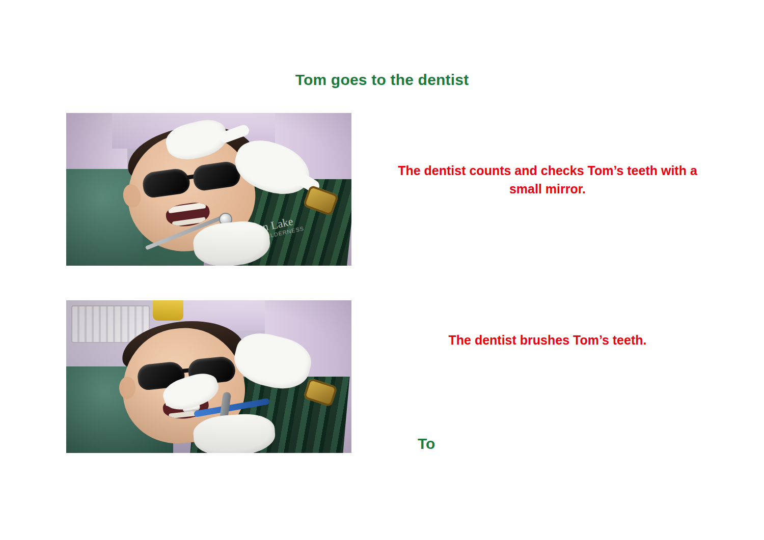Tom goes to the dentist
Salmon LakeALASKA WILDERNESS
The dentist counts and checks Tom’s teeth with a small mirror.
The dentist brushes Tom’s teeth.
To